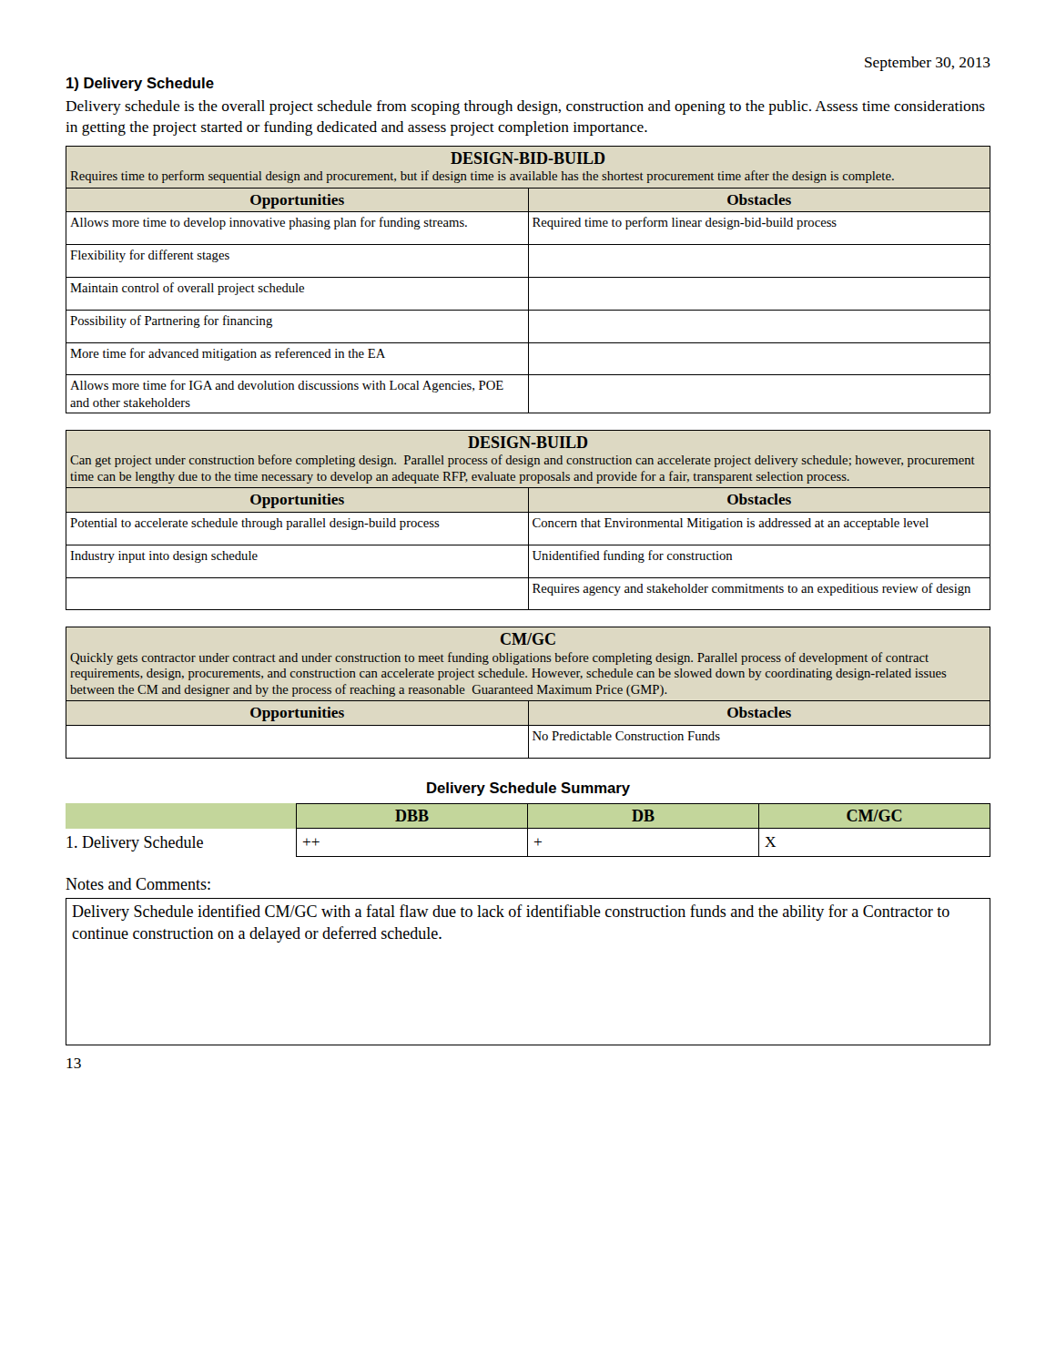September 30, 2013
1) Delivery Schedule
Delivery schedule is the overall project schedule from scoping through design, construction and opening to the public. Assess time considerations in getting the project started or funding dedicated and assess project completion importance.
| DESIGN-BID-BUILD |
| Requires time to perform sequential design and procurement, but if design time is available has the shortest procurement time after the design is complete. |
| Opportunities | Obstacles |
| Allows more time to develop innovative phasing plan for funding streams. | Required time to perform linear design-bid-build process |
| Flexibility for different stages | |
| Maintain control of overall project schedule | |
| Possibility of Partnering for financing | |
| More time for advanced mitigation as referenced in the EA | |
| Allows more time for IGA and devolution discussions with Local Agencies, POE and other stakeholders | |
| DESIGN-BUILD |
| Can get project under construction before completing design. Parallel process of design and construction can accelerate project delivery schedule; however, procurement time can be lengthy due to the time necessary to develop an adequate RFP, evaluate proposals and provide for a fair, transparent selection process. |
| Opportunities | Obstacles |
| Potential to accelerate schedule through parallel design-build process | Concern that Environmental Mitigation is addressed at an acceptable level |
| Industry input into design schedule | Unidentified funding for construction |
| | Requires agency and stakeholder commitments to an expeditious review of design |
| CM/GC |
| Quickly gets contractor under contract and under construction to meet funding obligations before completing design. Parallel process of development of contract requirements, design, procurements, and construction can accelerate project schedule. However, schedule can be slowed down by coordinating design-related issues between the CM and designer and by the process of reaching a reasonable Guaranteed Maximum Price (GMP). |
| Opportunities | Obstacles |
| | No Predictable Construction Funds |
Delivery Schedule Summary
| | DBB | DB | CM/GC |
| --- | --- | --- | --- |
| 1. Delivery Schedule | ++ | + | X |
Notes and Comments:
Delivery Schedule identified CM/GC with a fatal flaw due to lack of identifiable construction funds and the ability for a Contractor to continue construction on a delayed or deferred schedule.
13